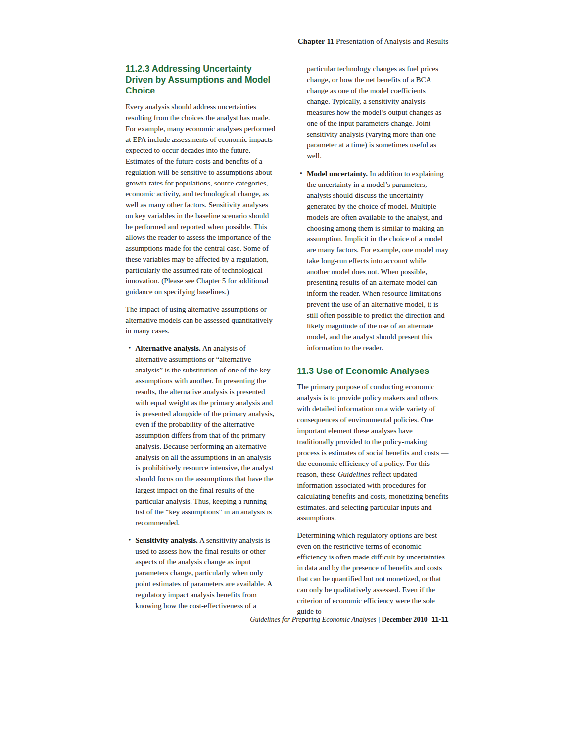Chapter 11 Presentation of Analysis and Results
11.2.3 Addressing Uncertainty Driven by Assumptions and Model Choice
Every analysis should address uncertainties resulting from the choices the analyst has made. For example, many economic analyses performed at EPA include assessments of economic impacts expected to occur decades into the future. Estimates of the future costs and benefits of a regulation will be sensitive to assumptions about growth rates for populations, source categories, economic activity, and technological change, as well as many other factors. Sensitivity analyses on key variables in the baseline scenario should be performed and reported when possible. This allows the reader to assess the importance of the assumptions made for the central case. Some of these variables may be affected by a regulation, particularly the assumed rate of technological innovation. (Please see Chapter 5 for additional guidance on specifying baselines.)
The impact of using alternative assumptions or alternative models can be assessed quantitatively in many cases.
Alternative analysis. An analysis of alternative assumptions or “alternative analysis” is the substitution of one of the key assumptions with another. In presenting the results, the alternative analysis is presented with equal weight as the primary analysis and is presented alongside of the primary analysis, even if the probability of the alternative assumption differs from that of the primary analysis. Because performing an alternative analysis on all the assumptions in an analysis is prohibitively resource intensive, the analyst should focus on the assumptions that have the largest impact on the final results of the particular analysis. Thus, keeping a running list of the “key assumptions” in an analysis is recommended.
Sensitivity analysis. A sensitivity analysis is used to assess how the final results or other aspects of the analysis change as input parameters change, particularly when only point estimates of parameters are available. A regulatory impact analysis benefits from knowing how the cost-effectiveness of a particular technology changes as fuel prices change, or how the net benefits of a BCA change as one of the model coefficients change. Typically, a sensitivity analysis measures how the model’s output changes as one of the input parameters change. Joint sensitivity analysis (varying more than one parameter at a time) is sometimes useful as well.
Model uncertainty. In addition to explaining the uncertainty in a model’s parameters, analysts should discuss the uncertainty generated by the choice of model. Multiple models are often available to the analyst, and choosing among them is similar to making an assumption. Implicit in the choice of a model are many factors. For example, one model may take long-run effects into account while another model does not. When possible, presenting results of an alternate model can inform the reader. When resource limitations prevent the use of an alternative model, it is still often possible to predict the direction and likely magnitude of the use of an alternate model, and the analyst should present this information to the reader.
11.3 Use of Economic Analyses
The primary purpose of conducting economic analysis is to provide policy makers and others with detailed information on a wide variety of consequences of environmental policies. One important element these analyses have traditionally provided to the policy-making process is estimates of social benefits and costs — the economic efficiency of a policy. For this reason, these Guidelines reflect updated information associated with procedures for calculating benefits and costs, monetizing benefits estimates, and selecting particular inputs and assumptions.
Determining which regulatory options are best even on the restrictive terms of economic efficiency is often made difficult by uncertainties in data and by the presence of benefits and costs that can be quantified but not monetized, or that can only be qualitatively assessed. Even if the criterion of economic efficiency were the sole guide to
Guidelines for Preparing Economic Analyses | December 201011-11